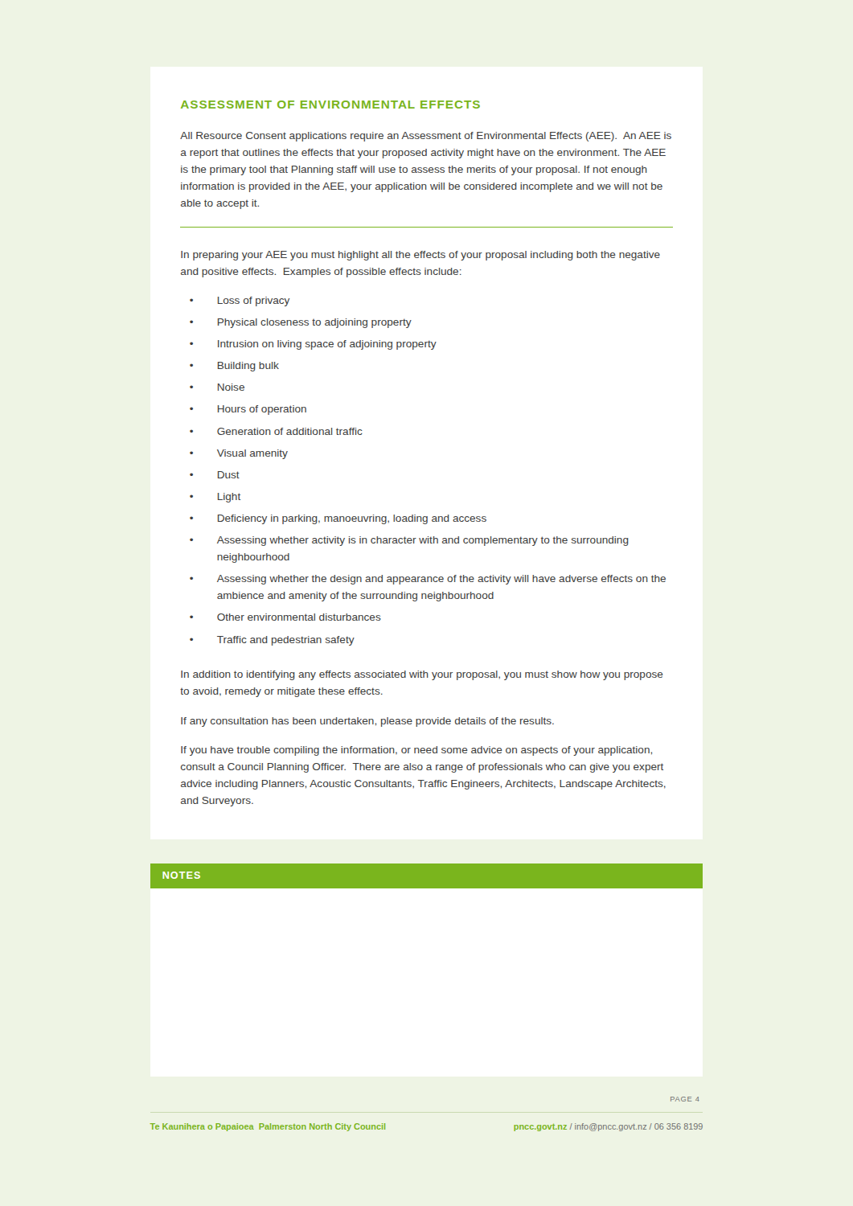Assessment of Environmental Effects
All Resource Consent applications require an Assessment of Environmental Effects (AEE). An AEE is a report that outlines the effects that your proposed activity might have on the environment. The AEE is the primary tool that Planning staff will use to assess the merits of your proposal. If not enough information is provided in the AEE, your application will be considered incomplete and we will not be able to accept it.
In preparing your AEE you must highlight all the effects of your proposal including both the negative and positive effects. Examples of possible effects include:
Loss of privacy
Physical closeness to adjoining property
Intrusion on living space of adjoining property
Building bulk
Noise
Hours of operation
Generation of additional traffic
Visual amenity
Dust
Light
Deficiency in parking, manoeuvring, loading and access
Assessing whether activity is in character with and complementary to the surrounding neighbourhood
Assessing whether the design and appearance of the activity will have adverse effects on the ambience and amenity of the surrounding neighbourhood
Other environmental disturbances
Traffic and pedestrian safety
In addition to identifying any effects associated with your proposal, you must show how you propose to avoid, remedy or mitigate these effects.
If any consultation has been undertaken, please provide details of the results.
If you have trouble compiling the information, or need some advice on aspects of your application, consult a Council Planning Officer. There are also a range of professionals who can give you expert advice including Planners, Acoustic Consultants, Traffic Engineers, Architects, Landscape Architects, and Surveyors.
Notes
PAGE 4
Te Kaunihera o Papaioea Palmerston North City Council
pncc.govt.nz / info@pncc.govt.nz / 06 356 8199